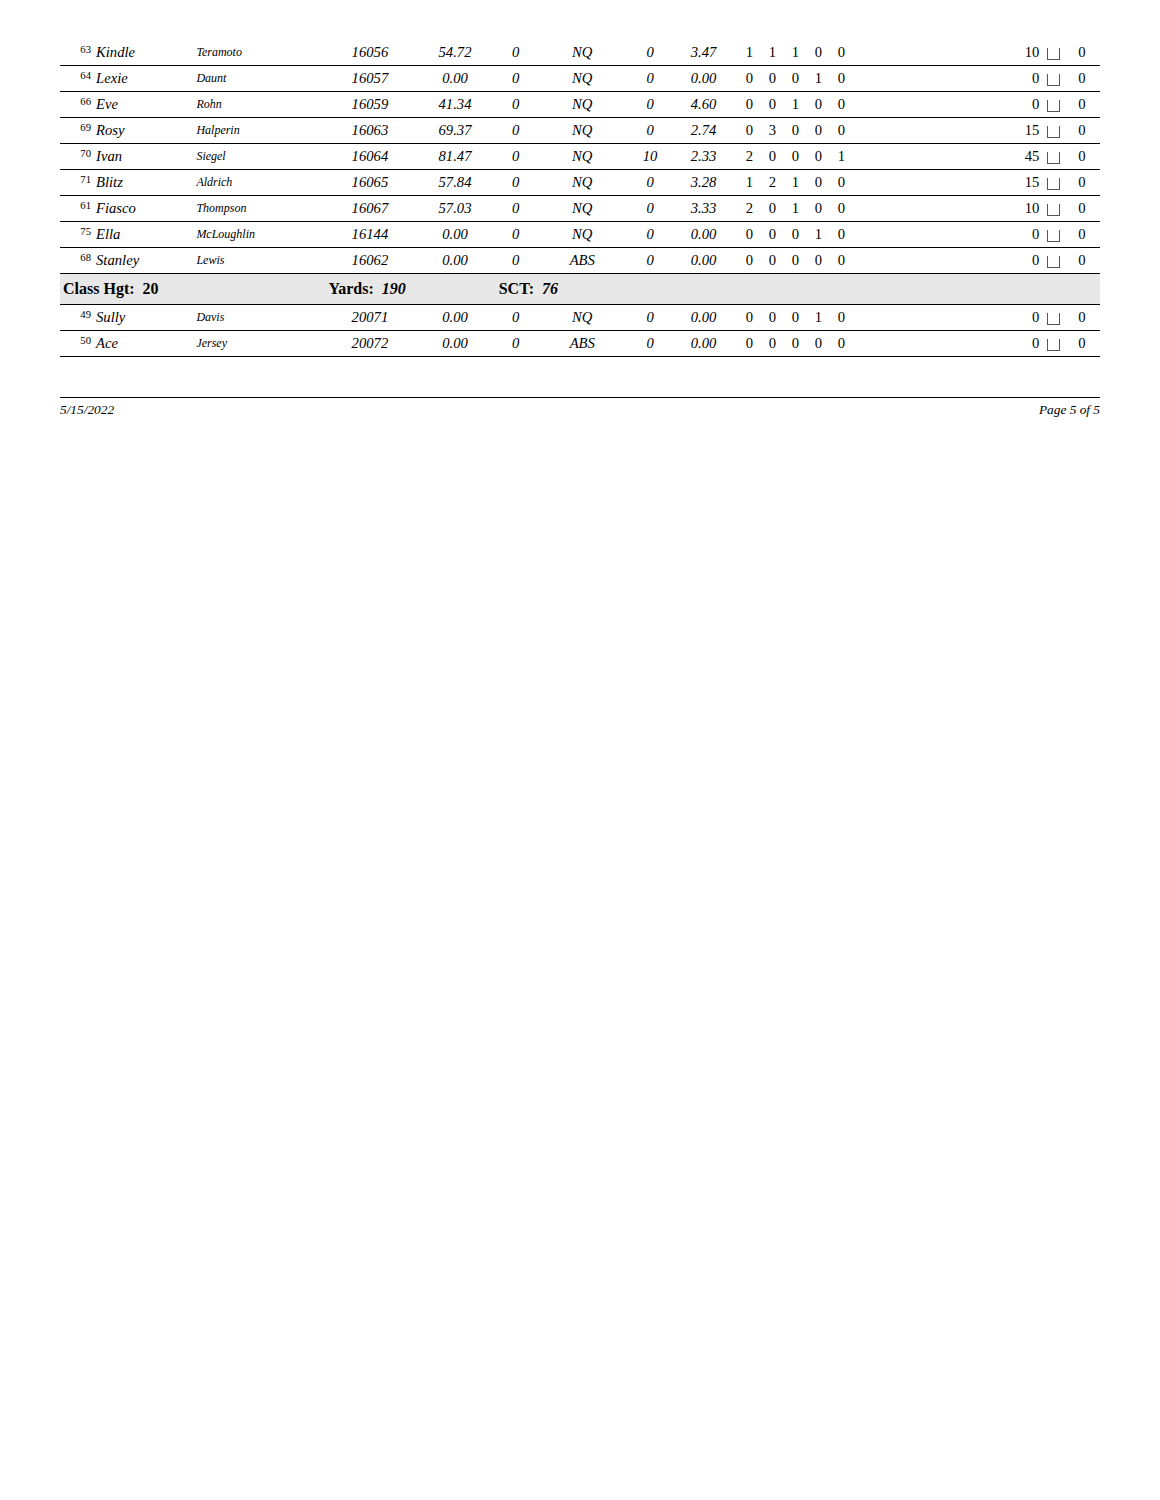| 63 | Kindle | Teramoto | 16056 | 54.72 | 0 | NQ | 0 | 3.47 | 1 1 1 0 0 | 10 | 0 |
| 64 | Lexie | Daunt | 16057 | 0.00 | 0 | NQ | 0 | 0.00 | 0 0 0 1 0 | 0 | 0 |
| 66 | Eve | Rohn | 16059 | 41.34 | 0 | NQ | 0 | 4.60 | 0 0 1 0 0 | 0 | 0 |
| 69 | Rosy | Halperin | 16063 | 69.37 | 0 | NQ | 0 | 2.74 | 0 3 0 0 0 | 15 | 0 |
| 70 | Ivan | Siegel | 16064 | 81.47 | 0 | NQ | 10 | 2.33 | 2 0 0 0 1 | 45 | 0 |
| 71 | Blitz | Aldrich | 16065 | 57.84 | 0 | NQ | 0 | 3.28 | 1 2 1 0 0 | 15 | 0 |
| 61 | Fiasco | Thompson | 16067 | 57.03 | 0 | NQ | 0 | 3.33 | 2 0 1 0 0 | 10 | 0 |
| 75 | Ella | McLoughlin | 16144 | 0.00 | 0 | NQ | 0 | 0.00 | 0 0 0 1 0 | 0 | 0 |
| 68 | Stanley | Lewis | 16062 | 0.00 | 0 | ABS | 0 | 0.00 | 0 0 0 0 0 | 0 | 0 |
| Class Hgt: 20 | Yards: 190 | SCT: 76 | |
| 49 | Sully | Davis | 20071 | 0.00 | 0 | NQ | 0 | 0.00 | 0 0 0 1 0 | 0 | 0 |
| 50 | Ace | Jersey | 20072 | 0.00 | 0 | ABS | 0 | 0.00 | 0 0 0 0 0 | 0 | 0 |
5/15/2022 Page 5 of 5